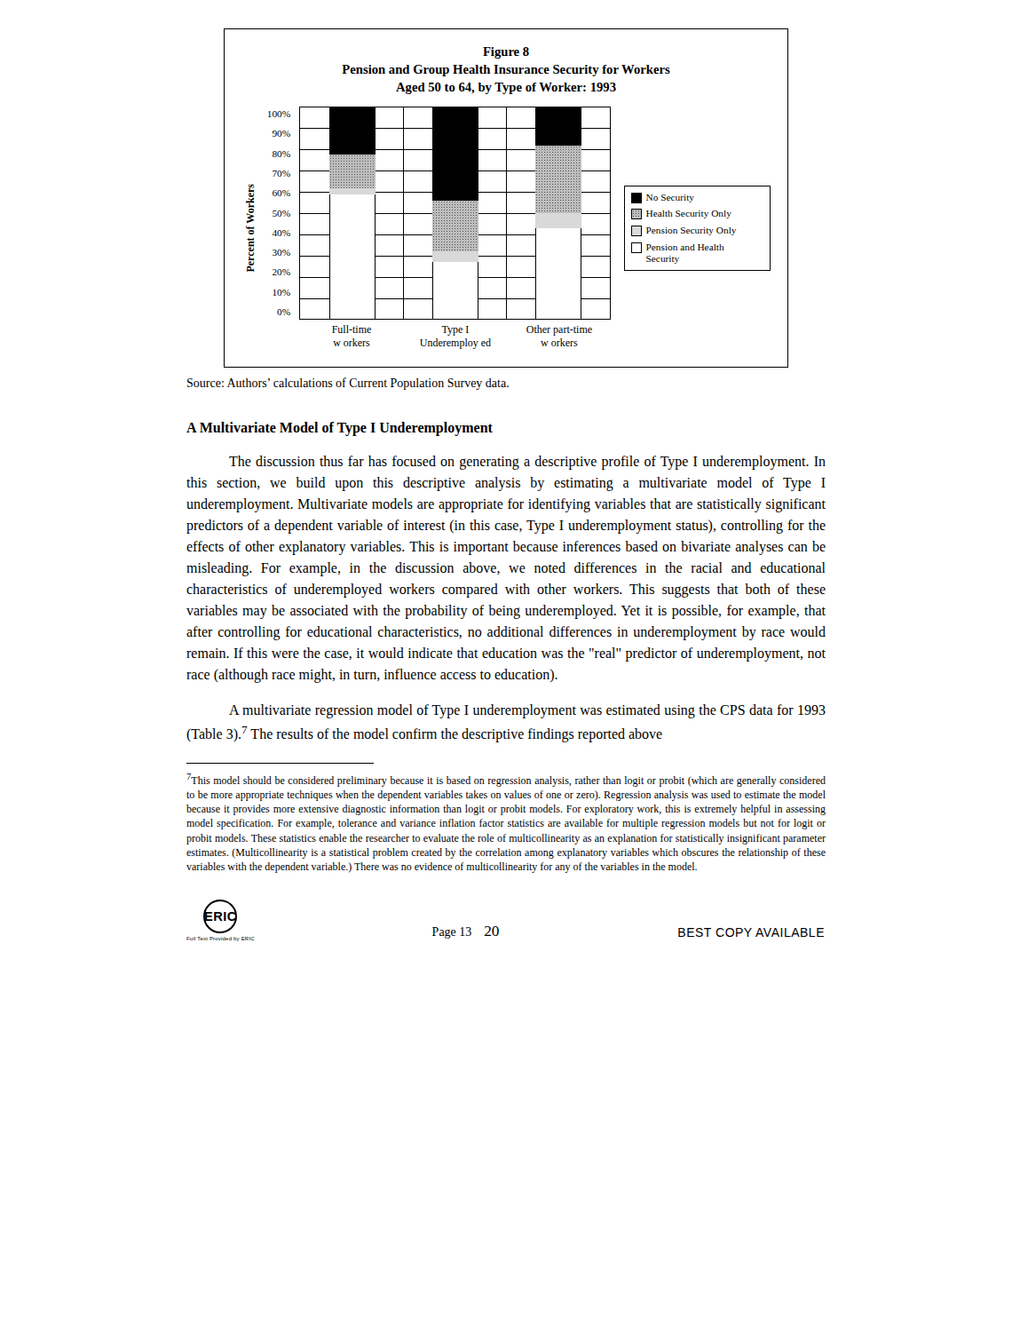Figure 8
Pension and Group Health Insurance Security for Workers
Aged 50 to 64, by Type of Worker: 1993
Percent of Workers
100%
90%
80%
70%
60%
50%
40%
30%
20%
10%
0%
Full-time
w orkers Type I
Underemploy ed Other part-time
w orkers
No Security
Health Security Only
Pension Security Only
Pension and Health
Security
Source: Authors’ calculations of Current Population Survey data.
A Multivariate Model of Type I Underemployment
The discussion thus far has focused on generating a descriptive profile of Type I underemployment. In this section, we build upon this descriptive analysis by estimating a multivariate model of Type I underemployment. Multivariate models are appropriate for identifying variables that are statistically significant predictors of a dependent variable of interest (in this case, Type I underemployment status), controlling for the effects of other explanatory variables. This is important because inferences based on bivariate analyses can be misleading. For example, in the discussion above, we noted differences in the racial and educational characteristics of underemployed workers compared with other workers. This suggests that both of these variables may be associated with the probability of being underemployed. Yet it is possible, for example, that after controlling for educational characteristics, no additional differences in underemployment by race would remain. If this were the case, it would indicate that education was the "real" predictor of underemployment, not race (although race might, in turn, influence access to education).
A multivariate regression model of Type I underemployment was estimated using the CPS data for 1993 (Table 3).7 The results of the model confirm the descriptive findings reported above
7This model should be considered preliminary because it is based on regression analysis, rather than logit or probit (which are generally considered to be more appropriate techniques when the dependent variables takes on values of one or zero). Regression analysis was used to estimate the model because it provides more extensive diagnostic information than logit or probit models. For exploratory work, this is extremely helpful in assessing model specification. For example, tolerance and variance inflation factor statistics are available for multiple regression models but not for logit or probit models. These statistics enable the researcher to evaluate the role of multicollinearity as an explanation for statistically insignificant parameter estimates. (Multicollinearity is a statistical problem created by the correlation among explanatory variables which obscures the relationship of these variables with the dependent variable.) There was no evidence of multicollinearity for any of the variables in the model.
ERIC
Full Text Provided by ERIC
Page 13 20
BEST COPY AVAILABLE